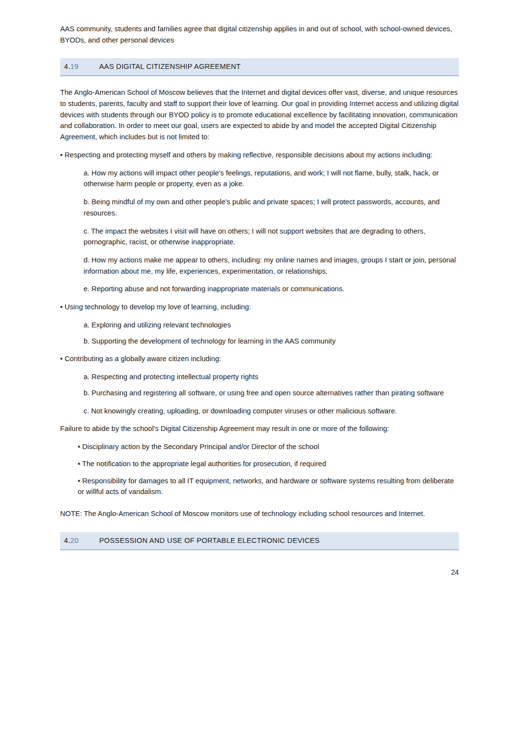AAS community, students and families agree that digital citizenship applies in and out of school, with school-owned devices, BYODs, and other personal devices
4.19 AAS DIGITAL CITIZENSHIP AGREEMENT
The Anglo-American School of Moscow believes that the Internet and digital devices offer vast, diverse, and unique resources to students, parents, faculty and staff to support their love of learning. Our goal in providing Internet access and utilizing digital devices with students through our BYOD policy is to promote educational excellence by facilitating innovation, communication and collaboration. In order to meet our goal, users are expected to abide by and model the accepted Digital Citizenship Agreement, which includes but is not limited to:
• Respecting and protecting myself and others by making reflective, responsible decisions about my actions including:
a. How my actions will impact other people's feelings, reputations, and work; I will not flame, bully, stalk, hack, or otherwise harm people or property, even as a joke.
b. Being mindful of my own and other people's public and private spaces; I will protect passwords, accounts, and resources.
c. The impact the websites I visit will have on others; I will not support websites that are degrading to others, pornographic, racist, or otherwise inappropriate.
d. How my actions make me appear to others, including: my online names and images, groups I start or join, personal information about me, my life, experiences, experimentation, or relationships.
e. Reporting abuse and not forwarding inappropriate materials or communications.
• Using technology to develop my love of learning, including:
a. Exploring and utilizing relevant technologies
b. Supporting the development of technology for learning in the AAS community
• Contributing as a globally aware citizen including:
a. Respecting and protecting intellectual property rights
b. Purchasing and registering all software, or using free and open source alternatives rather than pirating software
c. Not knowingly creating, uploading, or downloading computer viruses or other malicious software.
Failure to abide by the school's Digital Citizenship Agreement may result in one or more of the following:
• Disciplinary action by the Secondary Principal and/or Director of the school
• The notification to the appropriate legal authorities for prosecution, if required
• Responsibility for damages to all IT equipment, networks, and hardware or software systems resulting from deliberate or willful acts of vandalism.
NOTE: The Anglo-American School of Moscow monitors use of technology including school resources and Internet.
4.20 POSSESSION AND USE OF PORTABLE ELECTRONIC DEVICES
24